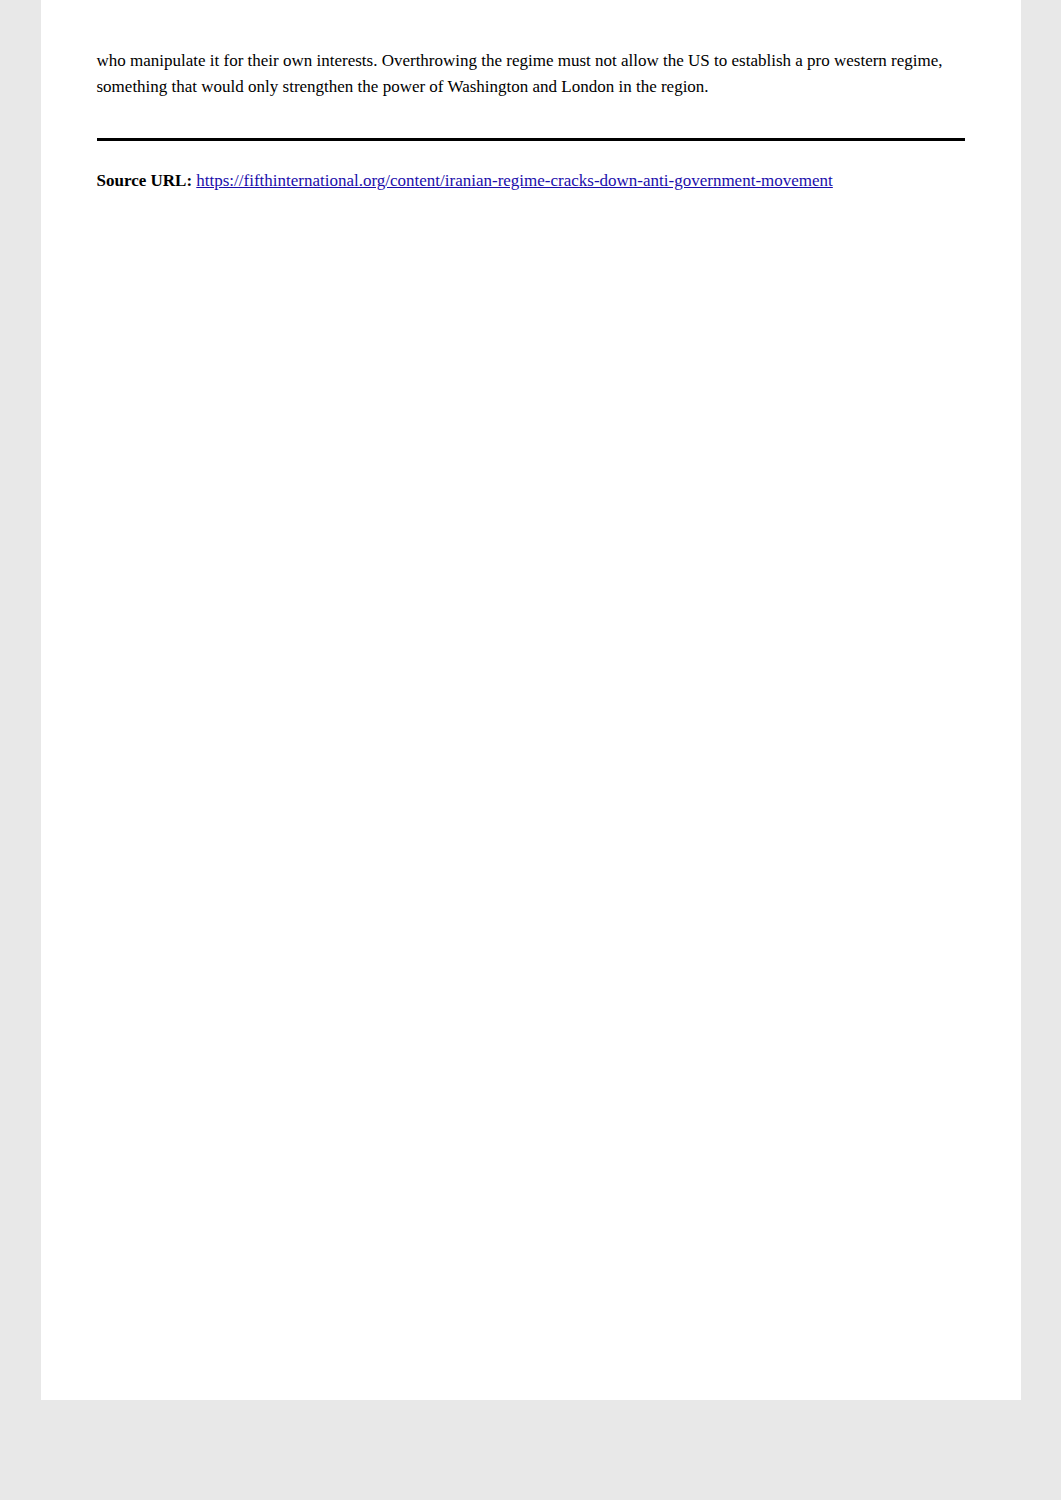who manipulate it for their own interests. Overthrowing the regime must not allow the US to establish a pro western regime, something that would only strengthen the power of Washington and London in the region.
Source URL: https://fifthinternational.org/content/iranian-regime-cracks-down-anti-government-movement